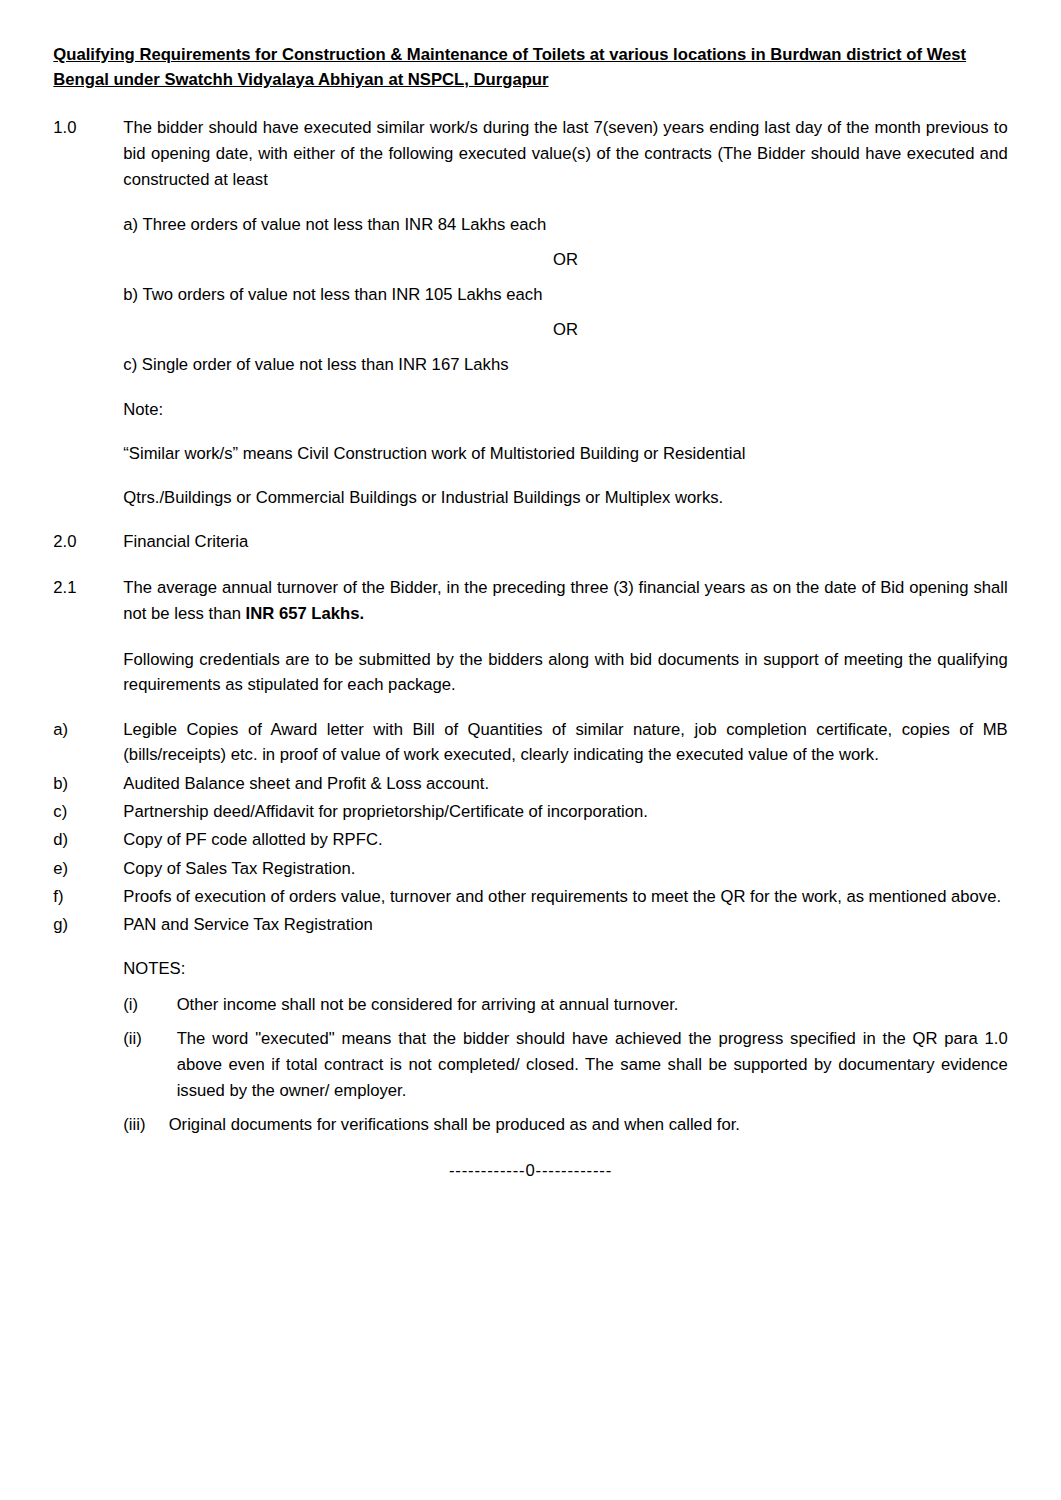Qualifying Requirements for Construction & Maintenance of Toilets at various locations in Burdwan district of West Bengal under Swatchh Vidyalaya Abhiyan at NSPCL, Durgapur
1.0
The bidder should have executed similar work/s during the last 7(seven) years ending last day of the month previous to bid opening date, with either of the following executed value(s) of the contracts (The Bidder should have executed and constructed at least
a) Three orders of value not less than INR 84 Lakhs each
OR
b) Two orders of value not less than INR 105 Lakhs each
OR
c) Single order of value not less than INR 167 Lakhs
Note:
“Similar work/s” means Civil Construction work of Multistoried Building or Residential
Qtrs./Buildings or Commercial Buildings or Industrial Buildings or Multiplex works.
2.0
Financial Criteria
2.1
The average annual turnover of the Bidder, in the preceding three (3) financial years as on the date of Bid opening shall not be less than INR 657 Lakhs.
Following credentials are to be submitted by the bidders along with bid documents in support of meeting the qualifying requirements as stipulated for each package.
a)
Legible Copies of Award letter with Bill of Quantities of similar nature, job completion certificate, copies of MB (bills/receipts) etc. in proof of value of work executed, clearly indicating the executed value of the work.
b)
Audited Balance sheet and Profit & Loss account.
c)
Partnership deed/Affidavit for proprietorship/Certificate of incorporation.
d)
Copy of PF code allotted by RPFC.
e)
Copy of Sales Tax Registration.
f)
Proofs of execution of orders value, turnover and other requirements to meet the QR for the work, as mentioned above.
g)
PAN and Service Tax Registration
NOTES:
(i)
Other income shall not be considered for arriving at annual turnover.
(ii)
The word "executed" means that the bidder should have achieved the progress specified in the QR para 1.0 above even if total contract is not completed/ closed. The same shall be supported by documentary evidence issued by the owner/ employer.
(iii) Original documents for verifications shall be produced as and when called for.
------------0------------